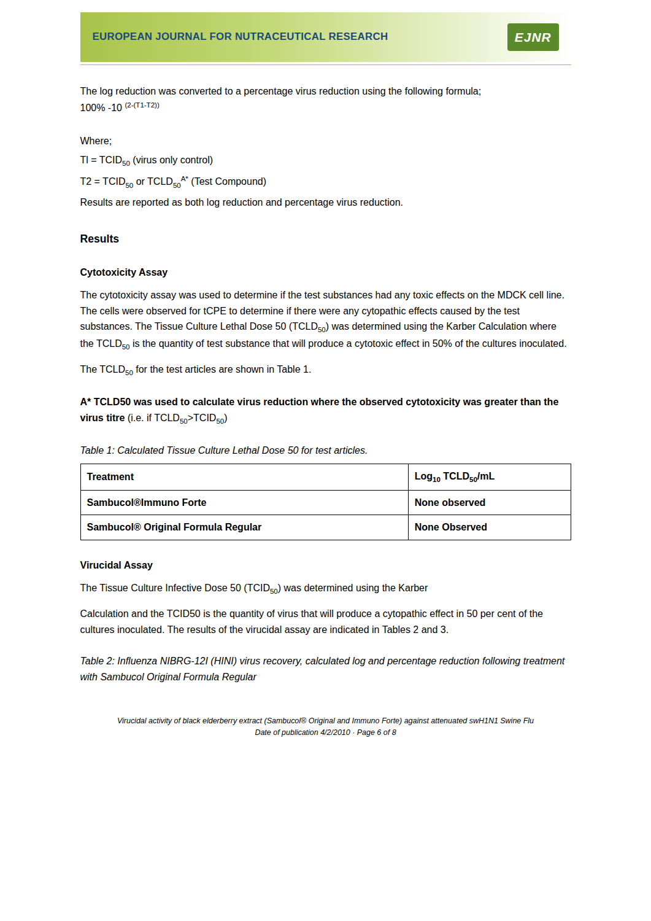EUROPEAN JOURNAL FOR NUTRACEUTICAL RESEARCH
EJNR
The log reduction was converted to a percentage virus reduction using the following formula;
100% -10 (2-(T1-T2))
Where;
Tl = TCID50 (virus only control)
T2 = TCID50 or TCLD50A* (Test Compound)
Results are reported as both log reduction and percentage virus reduction.
Results
Cytotoxicity Assay
The cytotoxicity assay was used to determine if the test substances had any toxic effects on the MDCK cell line. The cells were observed for tCPE to determine if there were any cytopathic effects caused by the test substances. The Tissue Culture Lethal Dose 50 (TCLD50) was determined using the Karber Calculation where the TCLD50 is the quantity of test substance that will produce a cytotoxic effect in 50% of the cultures inoculated.
The TCLD50 for the test articles are shown in Table 1.
A* TCLD50 was used to calculate virus reduction where the observed cytotoxicity was greater than the virus titre (i.e. if TCLD50>TCID50)
Table 1: Calculated Tissue Culture Lethal Dose 50 for test articles.
| Treatment | Log 10 TCLD 50 /mL |
| Sambucol®Immuno Forte | None observed |
| Sambucol® Original Formula Regular | None Observed |
Virucidal Assay
The Tissue Culture Infective Dose 50 (TCID50) was determined using the Karber
Calculation and the TCID50 is the quantity of virus that will produce a cytopathic effect in 50 per cent of the cultures inoculated. The results of the virucidal assay are indicated in Tables 2 and 3.
Table 2: Influenza NIBRG-12I (HINI) virus recovery, calculated log and percentage reduction following treatment with Sambucol Original Formula Regular
Virucidal activity of black elderberry extract (Sambucol® Original and Immuno Forte) against attenuated swH1N1 Swine Flu
Date of publication 4/2/2010 · Page 6 of 8